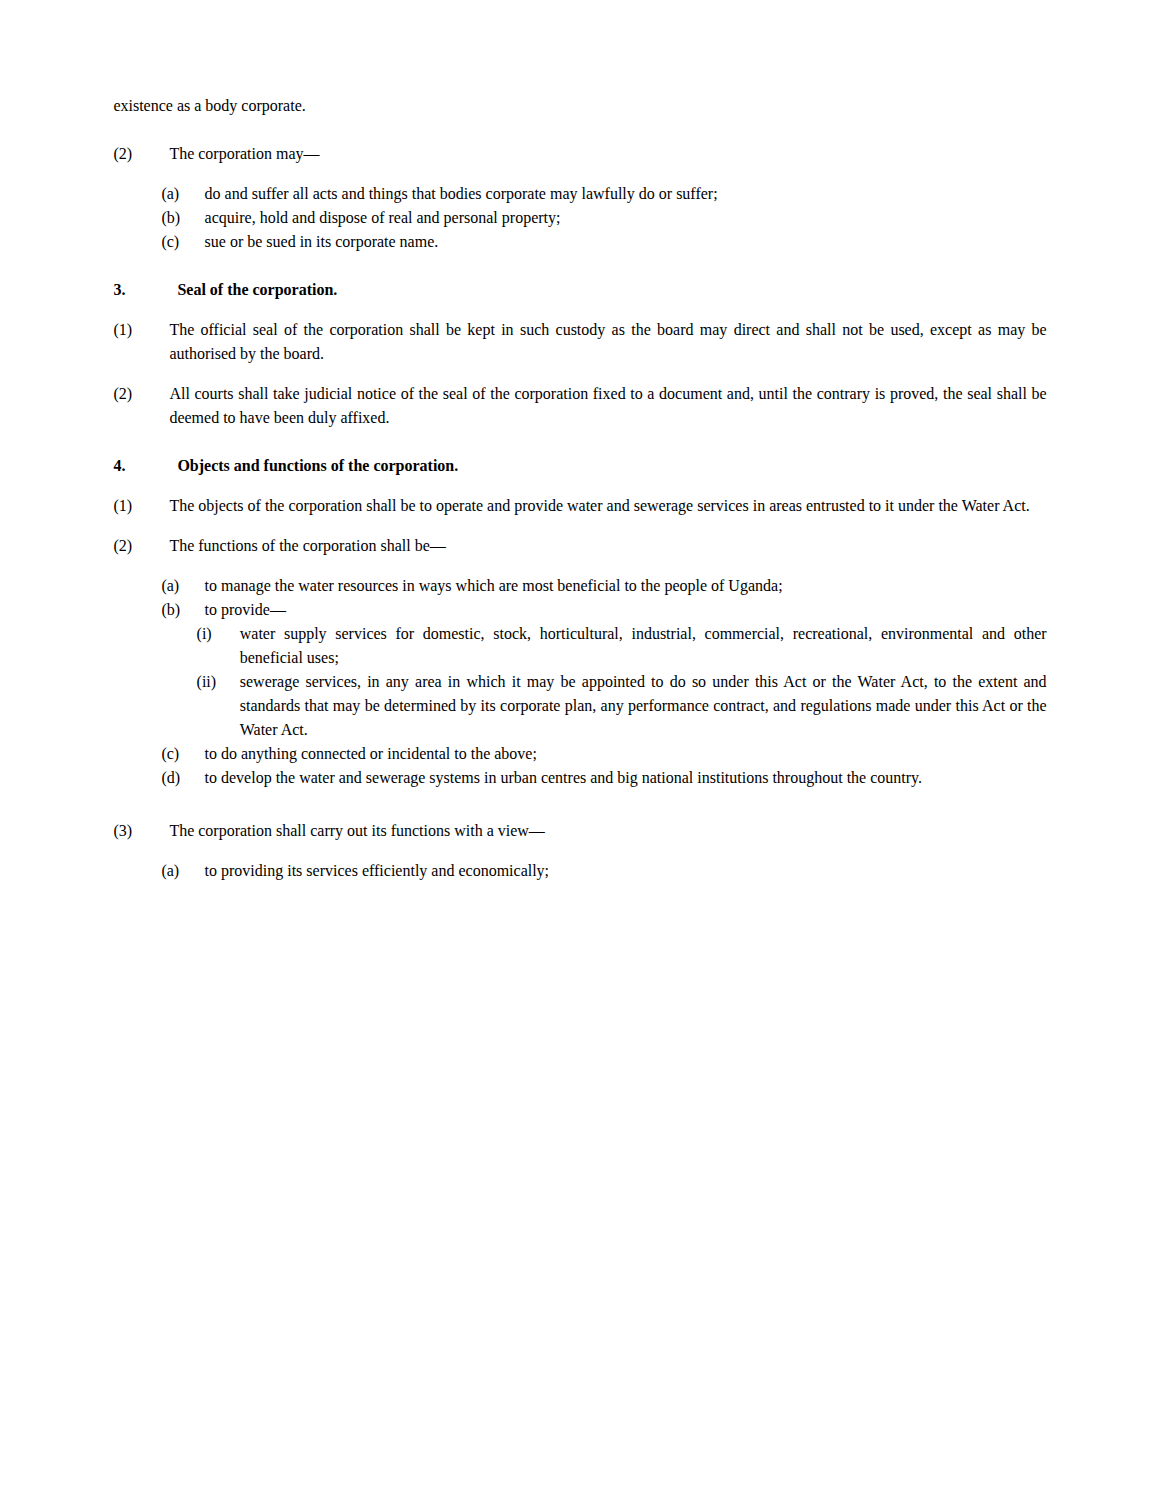existence as a body corporate.
(2) The corporation may—
(a) do and suffer all acts and things that bodies corporate may lawfully do or suffer;
(b) acquire, hold and dispose of real and personal property;
(c) sue or be sued in its corporate name.
3. Seal of the corporation.
(1) The official seal of the corporation shall be kept in such custody as the board may direct and shall not be used, except as may be authorised by the board.
(2) All courts shall take judicial notice of the seal of the corporation fixed to a document and, until the contrary is proved, the seal shall be deemed to have been duly affixed.
4. Objects and functions of the corporation.
(1) The objects of the corporation shall be to operate and provide water and sewerage services in areas entrusted to it under the Water Act.
(2) The functions of the corporation shall be—
(a) to manage the water resources in ways which are most beneficial to the people of Uganda;
(b) to provide—
(i) water supply services for domestic, stock, horticultural, industrial, commercial, recreational, environmental and other beneficial uses;
(ii) sewerage services, in any area in which it may be appointed to do so under this Act or the Water Act, to the extent and standards that may be determined by its corporate plan, any performance contract, and regulations made under this Act or the Water Act.
(c) to do anything connected or incidental to the above;
(d) to develop the water and sewerage systems in urban centres and big national institutions throughout the country.
(3) The corporation shall carry out its functions with a view—
(a) to providing its services efficiently and economically;